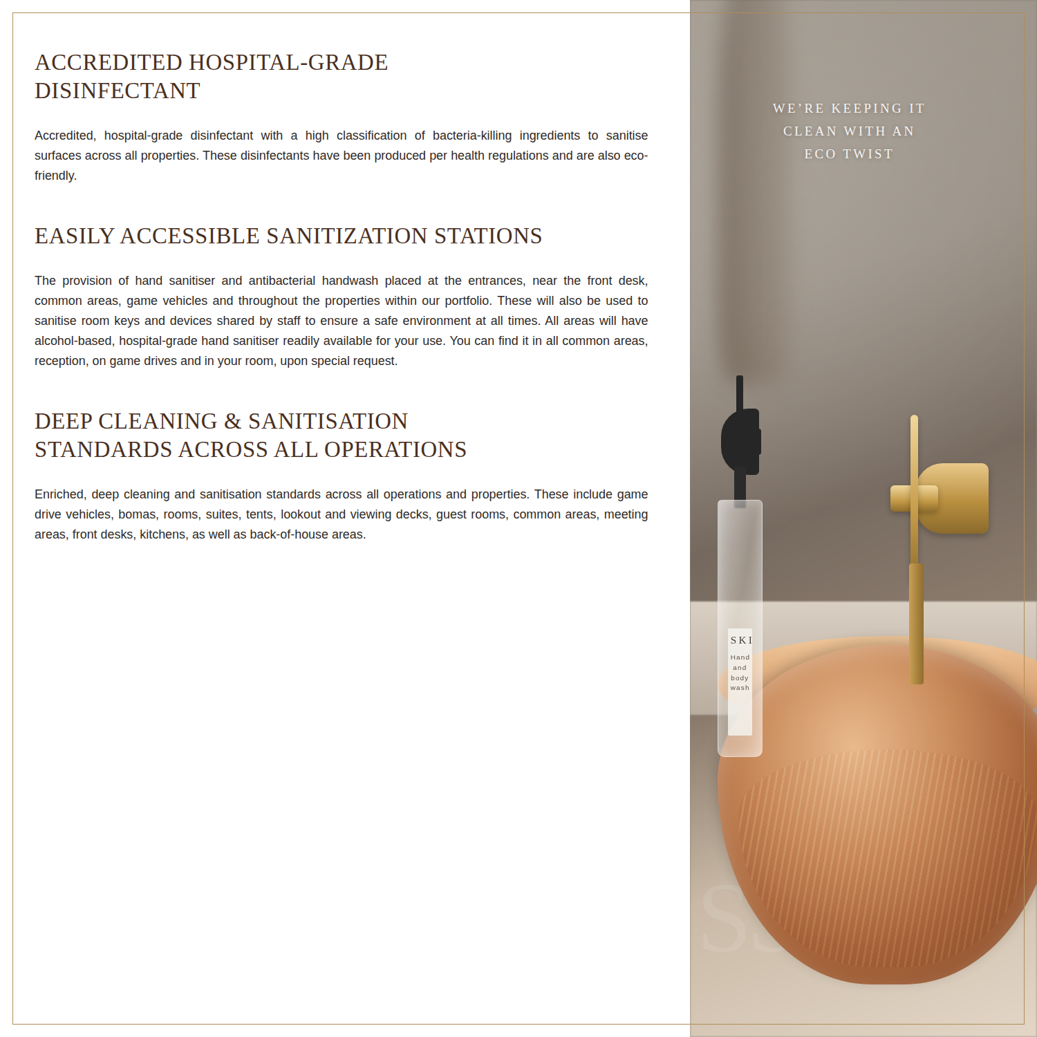Accredited Hospital-Grade
Disinfectant
Accredited, hospital-grade disinfectant with a high classification of bacteria-killing ingredients to sanitise surfaces across all properties. These disinfectants have been produced per health regulations and are also eco-friendly.
Easily Accessible Sanitization Stations
The provision of hand sanitiser and antibacterial handwash placed at the entrances, near the front desk, common areas, game vehicles and throughout the properties within our portfolio. These will also be used to sanitise room keys and devices shared by staff to ensure a safe environment at all times. All areas will have alcohol-based, hospital-grade hand sanitiser readily available for your use. You can find it in all common areas, reception, on game drives and in your room, upon special request.
Deep Cleaning & Sanitisation
Standards Across All Operations
Enriched, deep cleaning and sanitisation standards across all operations and properties. These include game drive vehicles, bomas, rooms, suites, tents, lookout and viewing decks, guest rooms, common areas, meeting areas, front desks, kitchens, as well as back-of-house areas.
We’re keeping it
clean with an
eco twist
SKIN Hand and
body wash
SS